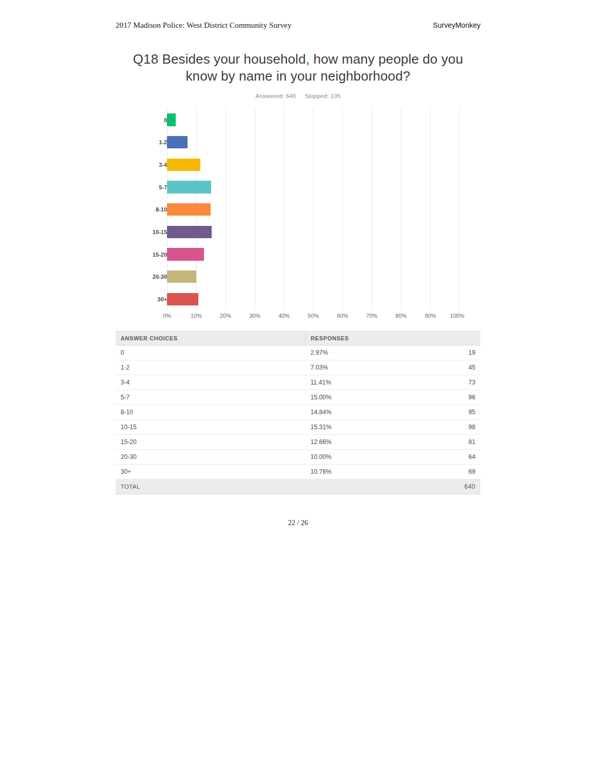2017 Madison Police: West District Community Survey
SurveyMonkey
Q18 Besides your household, how many people do you know by name in your neighborhood?
Answered: 640 Skipped: 105
| 0 | |
| 1-2 | |
| 3-4 | |
| 5-7 | |
| 8-10 | |
| 10-15 | |
| 15-20 | |
| 20-30 | |
| 30+ | |
| | 0% 10% 20% 30% 40% 50% 60% 70% 80% 90% 100% |
| ANSWER CHOICES | RESPONSES |
| --- | --- |
| 0 | 2.97% | 19 |
| 1-2 | 7.03% | 45 |
| 3-4 | 11.41% | 73 |
| 5-7 | 15.00% | 96 |
| 8-10 | 14.84% | 95 |
| 10-15 | 15.31% | 98 |
| 15-20 | 12.66% | 81 |
| 20-30 | 10.00% | 64 |
| 30+ | 10.78% | 69 |
| TOTAL | | 640 |
22 / 26